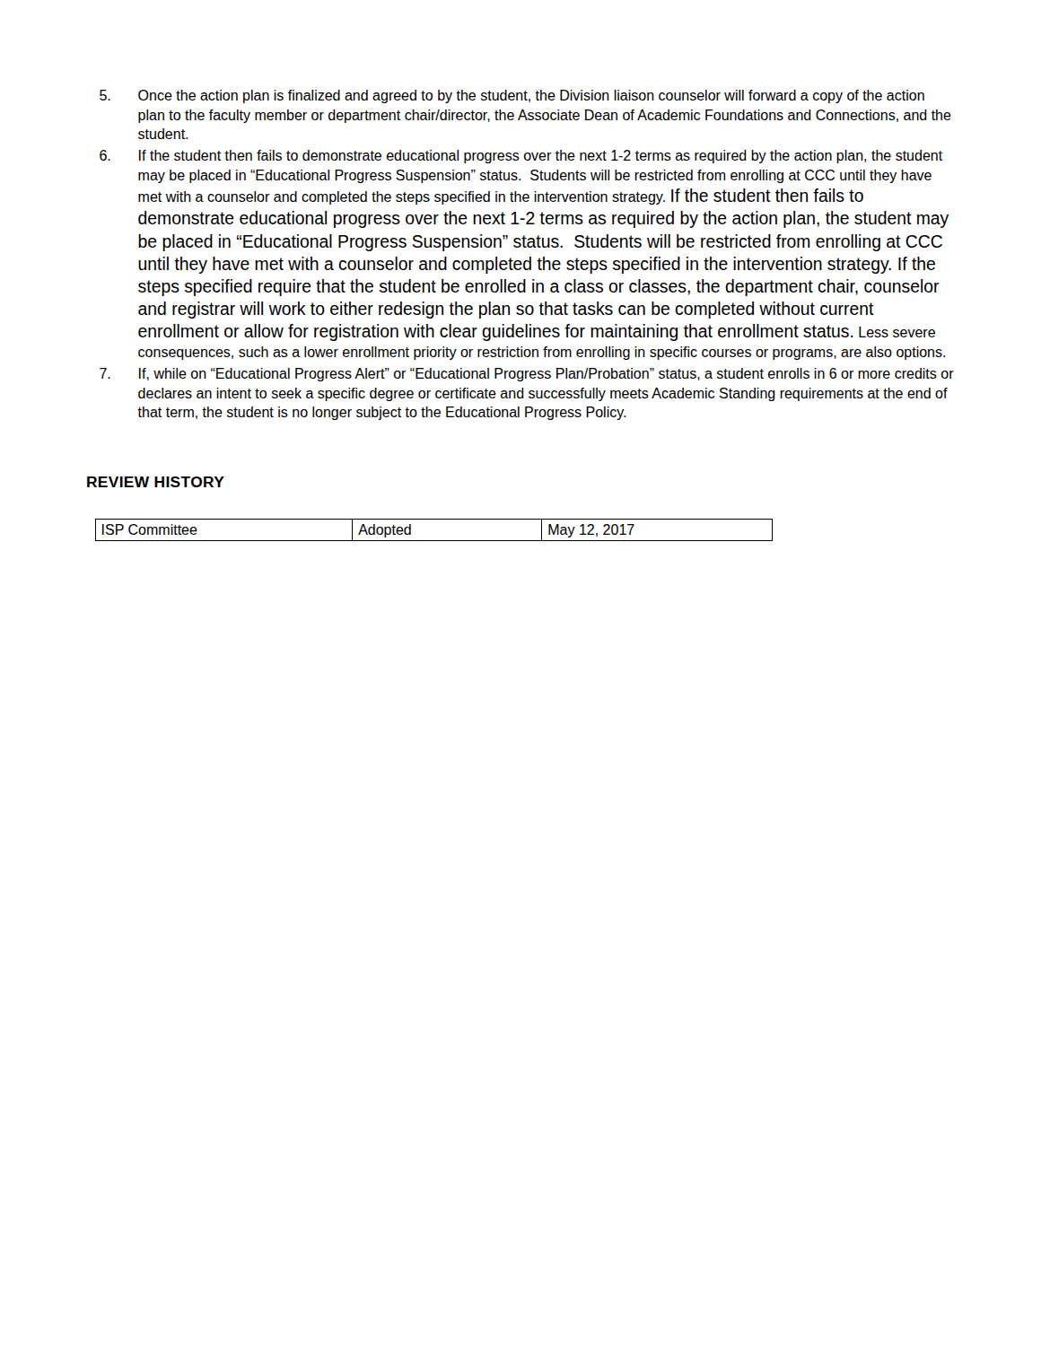5. Once the action plan is finalized and agreed to by the student, the Division liaison counselor will forward a copy of the action plan to the faculty member or department chair/director, the Associate Dean of Academic Foundations and Connections, and the student.
6. If the student then fails to demonstrate educational progress over the next 1-2 terms as required by the action plan, the student may be placed in “Educational Progress Suspension” status. Students will be restricted from enrolling at CCC until they have met with a counselor and completed the steps specified in the intervention strategy. If the student then fails to demonstrate educational progress over the next 1-2 terms as required by the action plan, the student may be placed in “Educational Progress Suspension” status. Students will be restricted from enrolling at CCC until they have met with a counselor and completed the steps specified in the intervention strategy. If the steps specified require that the student be enrolled in a class or classes, the department chair, counselor and registrar will work to either redesign the plan so that tasks can be completed without current enrollment or allow for registration with clear guidelines for maintaining that enrollment status. Less severe consequences, such as a lower enrollment priority or restriction from enrolling in specific courses or programs, are also options.
7. If, while on “Educational Progress Alert” or “Educational Progress Plan/Probation” status, a student enrolls in 6 or more credits or declares an intent to seek a specific degree or certificate and successfully meets Academic Standing requirements at the end of that term, the student is no longer subject to the Educational Progress Policy.
REVIEW HISTORY
| ISP Committee | Adopted | May 12, 2017 |